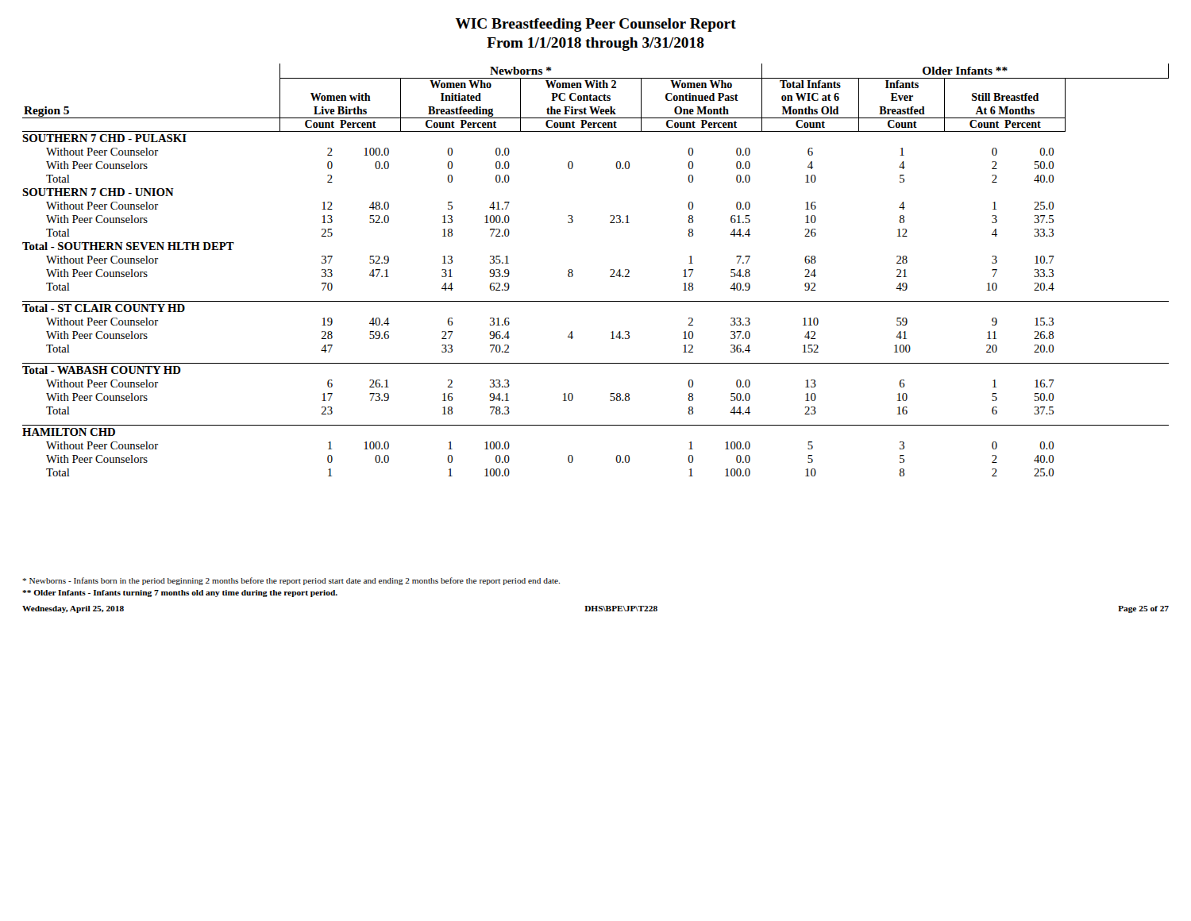WIC Breastfeeding Peer Counselor Report
From 1/1/2018 through 3/31/2018
| | Newborns * | Older Infants ** |
| Region 5 | Women with Live Births | Women Who Initiated Breastfeeding | Women With 2 PC Contacts the First Week | Women Who Continued Past One Month | Total Infants on WIC at 6 Months Old | Infants Ever Breastfed | Still Breastfed At 6 Months |
| | Count Percent | Count Percent | Count Percent | Count Percent | Count | Count | Count Percent |
| SOUTHERN 7 CHD - PULASKI |
| Without Peer Counselor | 2 | 100.0 | 0 | 0.0 | | | 0 | 0.0 | 6 | 1 | 0 | 0.0 |
| With Peer Counselors | 0 | 0.0 | 0 | 0.0 | 0 | 0.0 | 0 | 0.0 | 4 | 4 | 2 | 50.0 |
| Total | 2 | | 0 | 0.0 | | | 0 | 0.0 | 10 | 5 | 2 | 40.0 |
| SOUTHERN 7 CHD - UNION |
| Without Peer Counselor | 12 | 48.0 | 5 | 41.7 | | | 0 | 0.0 | 16 | 4 | 1 | 25.0 |
| With Peer Counselors | 13 | 52.0 | 13 | 100.0 | 3 | 23.1 | 8 | 61.5 | 10 | 8 | 3 | 37.5 |
| Total | 25 | | 18 | 72.0 | | | 8 | 44.4 | 26 | 12 | 4 | 33.3 |
| Total - SOUTHERN SEVEN HLTH DEPT |
| Without Peer Counselor | 37 | 52.9 | 13 | 35.1 | | | 1 | 7.7 | 68 | 28 | 3 | 10.7 |
| With Peer Counselors | 33 | 47.1 | 31 | 93.9 | 8 | 24.2 | 17 | 54.8 | 24 | 21 | 7 | 33.3 |
| Total | 70 | | 44 | 62.9 | | | 18 | 40.9 | 92 | 49 | 10 | 20.4 |
| Total - ST CLAIR COUNTY HD |
| Without Peer Counselor | 19 | 40.4 | 6 | 31.6 | | | 2 | 33.3 | 110 | 59 | 9 | 15.3 |
| With Peer Counselors | 28 | 59.6 | 27 | 96.4 | 4 | 14.3 | 10 | 37.0 | 42 | 41 | 11 | 26.8 |
| Total | 47 | | 33 | 70.2 | | | 12 | 36.4 | 152 | 100 | 20 | 20.0 |
| Total - WABASH COUNTY HD |
| Without Peer Counselor | 6 | 26.1 | 2 | 33.3 | | | 0 | 0.0 | 13 | 6 | 1 | 16.7 |
| With Peer Counselors | 17 | 73.9 | 16 | 94.1 | 10 | 58.8 | 8 | 50.0 | 10 | 10 | 5 | 50.0 |
| Total | 23 | | 18 | 78.3 | | | 8 | 44.4 | 23 | 16 | 6 | 37.5 |
| HAMILTON CHD |
| Without Peer Counselor | 1 | 100.0 | 1 | 100.0 | | | 1 | 100.0 | 5 | 3 | 0 | 0.0 |
| With Peer Counselors | 0 | 0.0 | 0 | 0.0 | 0 | 0.0 | 0 | 0.0 | 5 | 5 | 2 | 40.0 |
| Total | 1 | | 1 | 100.0 | | | 1 | 100.0 | 10 | 8 | 2 | 25.0 |
* Newborns - Infants born in the period beginning 2 months before the report period start date and ending 2 months before the report period end date.
** Older Infants - Infants turning 7 months old any time during the report period.
Wednesday, April 25, 2018
DHS\BPE\JP\T228
Page 25 of 27